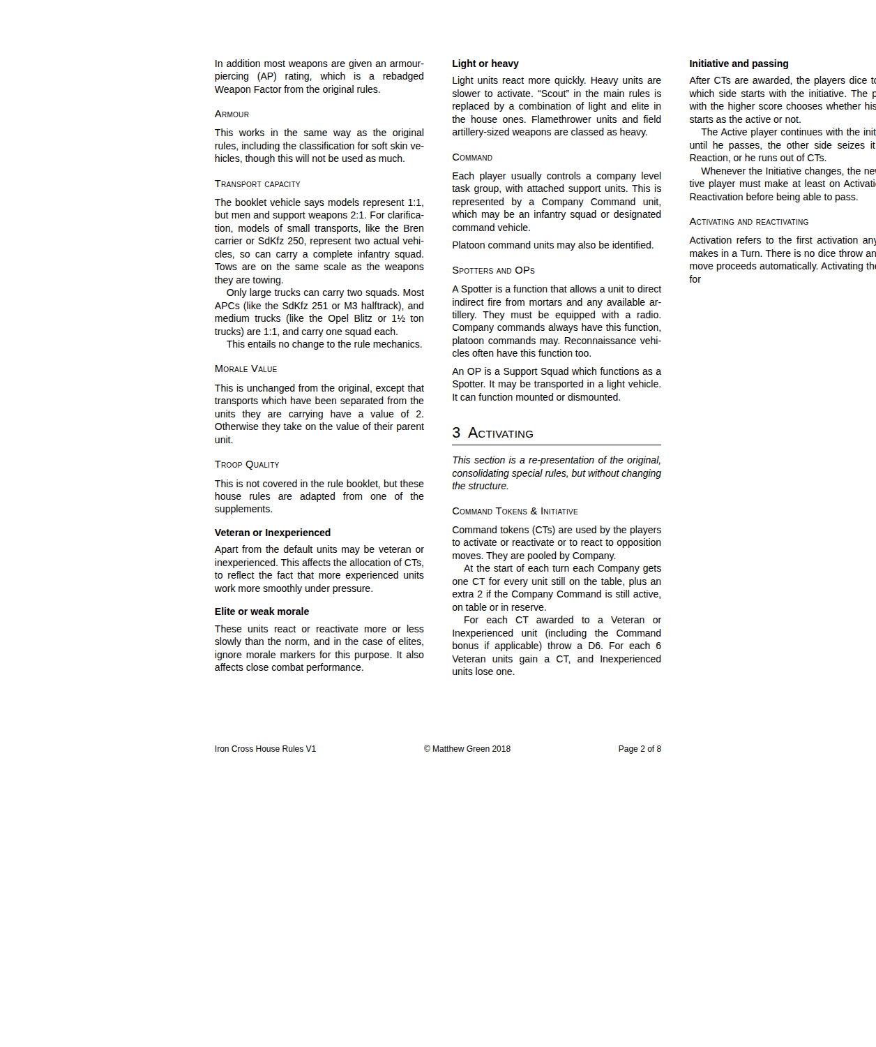In addition most weapons are given an armour-piercing (AP) rating, which is a rebadged Weapon Factor from the original rules.
Armour
This works in the same way as the original rules, including the classification for soft skin vehicles, though this will not be used as much.
Transport capacity
The booklet vehicle says models represent 1:1, but men and support weapons 2:1. For clarification, models of small transports, like the Bren carrier or SdKfz 250, represent two actual vehicles, so can carry a complete infantry squad. Tows are on the same scale as the weapons they are towing.
Only large trucks can carry two squads. Most APCs (like the SdKfz 251 or M3 halftrack), and medium trucks (like the Opel Blitz or 1½ ton trucks) are 1:1, and carry one squad each.
This entails no change to the rule mechanics.
Morale Value
This is unchanged from the original, except that transports which have been separated from the units they are carrying have a value of 2. Otherwise they take on the value of their parent unit.
Troop Quality
This is not covered in the rule booklet, but these house rules are adapted from one of the supplements.
Veteran or Inexperienced
Apart from the default units may be veteran or inexperienced. This affects the allocation of CTs, to reflect the fact that more experienced units work more smoothly under pressure.
Elite or weak morale
These units react or reactivate more or less slowly than the norm, and in the case of elites, ignore morale markers for this purpose. It also affects close combat performance.
Light or heavy
Light units react more quickly. Heavy units are slower to activate. “Scout” in the main rules is replaced by a combination of light and elite in the house ones. Flamethrower units and field artillery-sized weapons are classed as heavy.
Command
Each player usually controls a company level task group, with attached support units. This is represented by a Company Command unit, which may be an infantry squad or designated command vehicle.
Platoon command units may also be identified.
Spotters and OPs
A Spotter is a function that allows a unit to direct indirect fire from mortars and any available artillery. They must be equipped with a radio. Company commands always have this function, platoon commands may. Reconnaissance vehicles often have this function too.
An OP is a Support Squad which functions as a Spotter. It may be transported in a light vehicle. It can function mounted or dismounted.
3 Activating
This section is a re-presentation of the original, consolidating special rules, but without changing the structure.
Command Tokens & Initiative
Command tokens (CTs) are used by the players to activate or reactivate or to react to opposition moves. They are pooled by Company.
At the start of each turn each Company gets one CT for every unit still on the table, plus an extra 2 if the Company Command is still active, on table or in reserve.
For each CT awarded to a Veteran or Inexperienced unit (including the Command bonus if applicable) throw a D6. For each 6 Veteran units gain a CT, and Inexperienced units lose one.
Initiative and passing
After CTs are awarded, the players dice to see which side starts with the initiative. The player with the higher score chooses whether his side starts as the active or not.
The Active player continues with the initiative until he passes, the other side seizes it in a Reaction, or he runs out of CTs.
Whenever the Initiative changes, the new active player must make at least on Activation or Reactivation before being able to pass.
Activating and reactivating
Activation refers to the first activation any unit makes in a Turn. There is no dice throw and the move proceeds automatically. Activating the unit for
Iron Cross House Rules V1
© Matthew Green 2018
Page 2 of 8